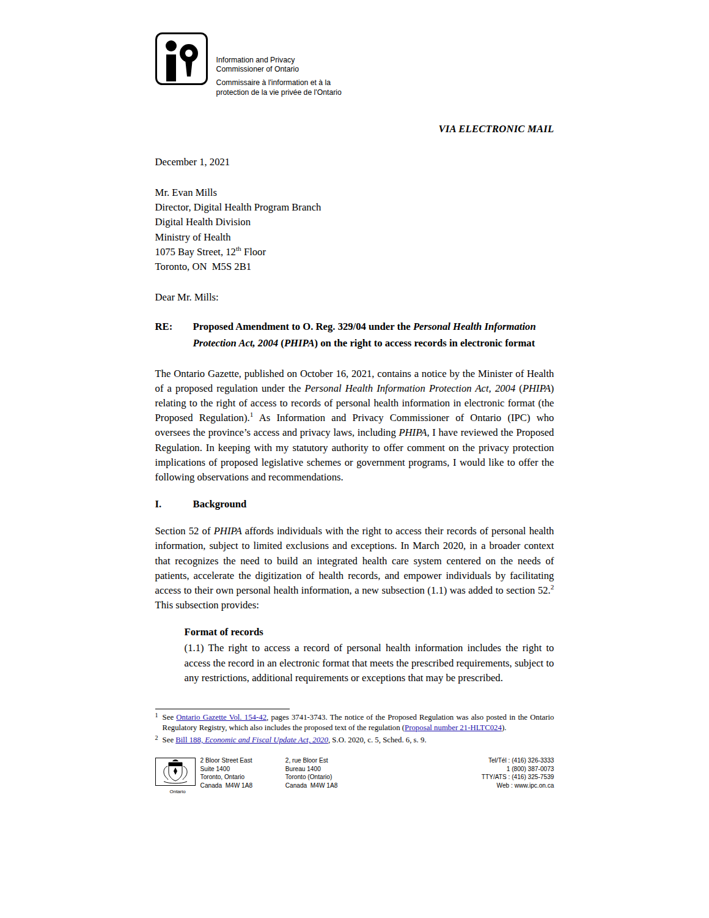IPC Ontario logo
Information and Privacy
Commissioner of Ontario
Commissaire à l'information et à la
protection de la vie privée de l'Ontario
VIA ELECTRONIC MAIL
December 1, 2021
Mr. Evan Mills
Director, Digital Health Program Branch
Digital Health Division
Ministry of Health
1075 Bay Street, 12th Floor
Toronto, ON M5S 2B1
Dear Mr. Mills:
RE:
Proposed Amendment to O. Reg. 329/04 under the Personal Health Information
Protection Act, 2004 (PHIPA) on the right to access records in electronic format
The Ontario Gazette, published on October 16, 2021, contains a notice by the Minister of Health of a proposed regulation under the Personal Health Information Protection Act, 2004 (PHIPA) relating to the right of access to records of personal health information in electronic format (the Proposed Regulation).1 As Information and Privacy Commissioner of Ontario (IPC) who oversees the province’s access and privacy laws, including PHIPA, I have reviewed the Proposed Regulation. In keeping with my statutory authority to offer comment on the privacy protection implications of proposed legislative schemes or government programs, I would like to offer the following observations and recommendations.
I.
Background
Section 52 of PHIPA affords individuals with the right to access their records of personal health information, subject to limited exclusions and exceptions. In March 2020, in a broader context that recognizes the need to build an integrated health care system centered on the needs of patients, accelerate the digitization of health records, and empower individuals by facilitating access to their own personal health information, a new subsection (1.1) was added to section 52.2 This subsection provides:
Format of records
(1.1) The right to access a record of personal health information includes the right to access the record in an electronic format that meets the prescribed requirements, subject to any restrictions, additional requirements or exceptions that may be prescribed.
1 See Ontario Gazette Vol. 154-42, pages 3741-3743. The notice of the Proposed Regulation was also posted in the Ontario Regulatory Registry, which also includes the proposed text of the regulation (Proposal number 21-HLTC024).
2 See Bill 188, Economic and Fiscal Update Act, 2020, S.O. 2020, c. 5, Sched. 6, s. 9.
Ontario coat of arms
Ontario
2 Bloor Street East
Suite 1400
Toronto, Ontario
Canada M4W 1A8
2, rue Bloor Est
Bureau 1400
Toronto (Ontario)
Canada M4W 1A8
Tel/Tél : (416) 326-3333
1 (800) 387-0073
TTY/ATS : (416) 325-7539
Web : www.ipc.on.ca